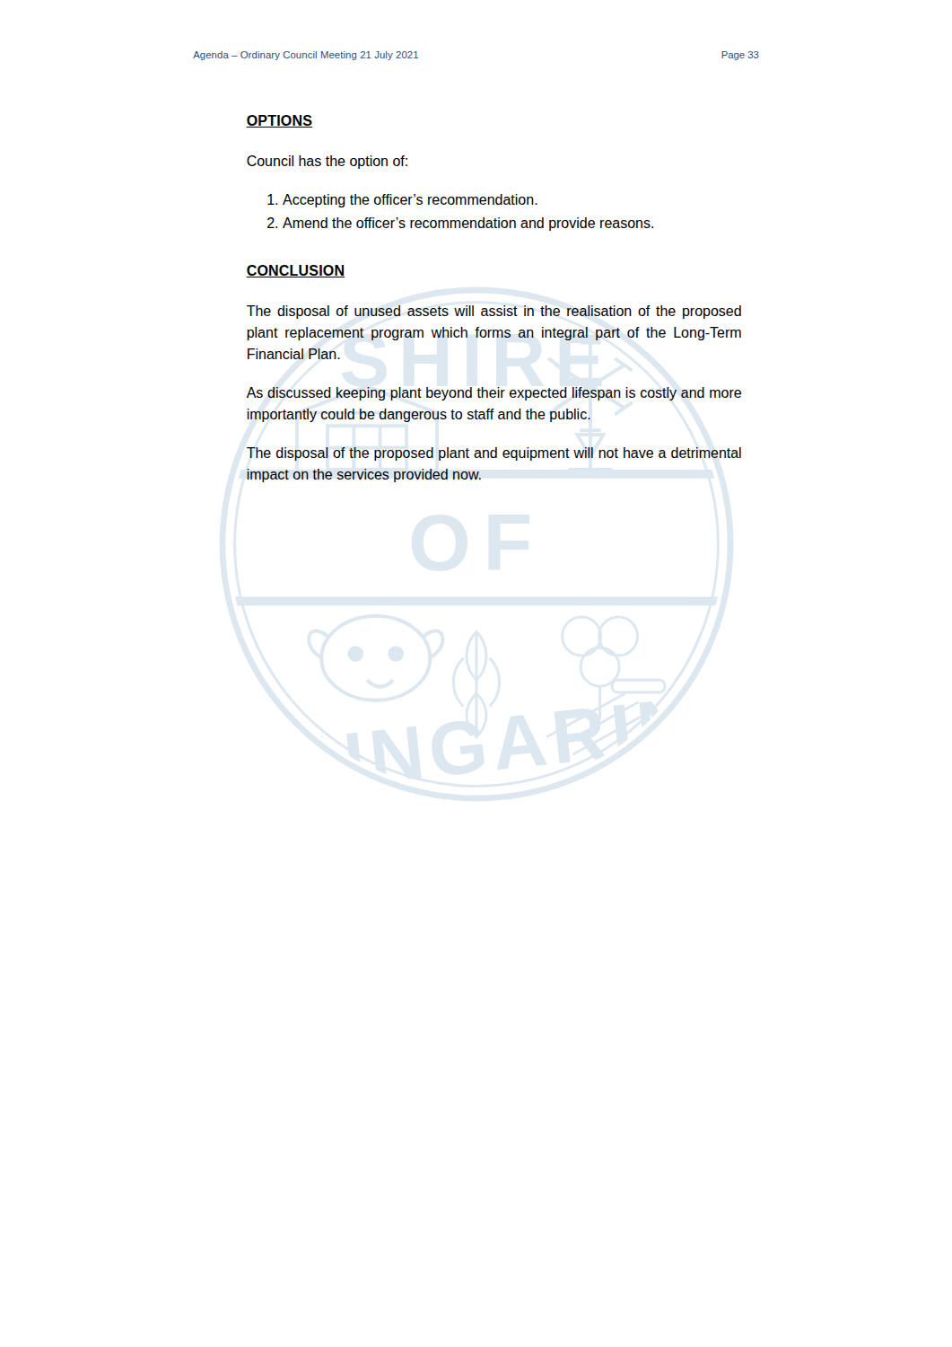Agenda – Ordinary Council Meeting 21 July 2021
Page 33
SHIRE OF NUNGARIN
OPTIONS
Council has the option of:
Accepting the officer’s recommendation.
Amend the officer’s recommendation and provide reasons.
CONCLUSION
The disposal of unused assets will assist in the realisation of the proposed plant replacement program which forms an integral part of the Long-Term Financial Plan.
As discussed keeping plant beyond their expected lifespan is costly and more importantly could be dangerous to staff and the public.
The disposal of the proposed plant and equipment will not have a detrimental impact on the services provided now.